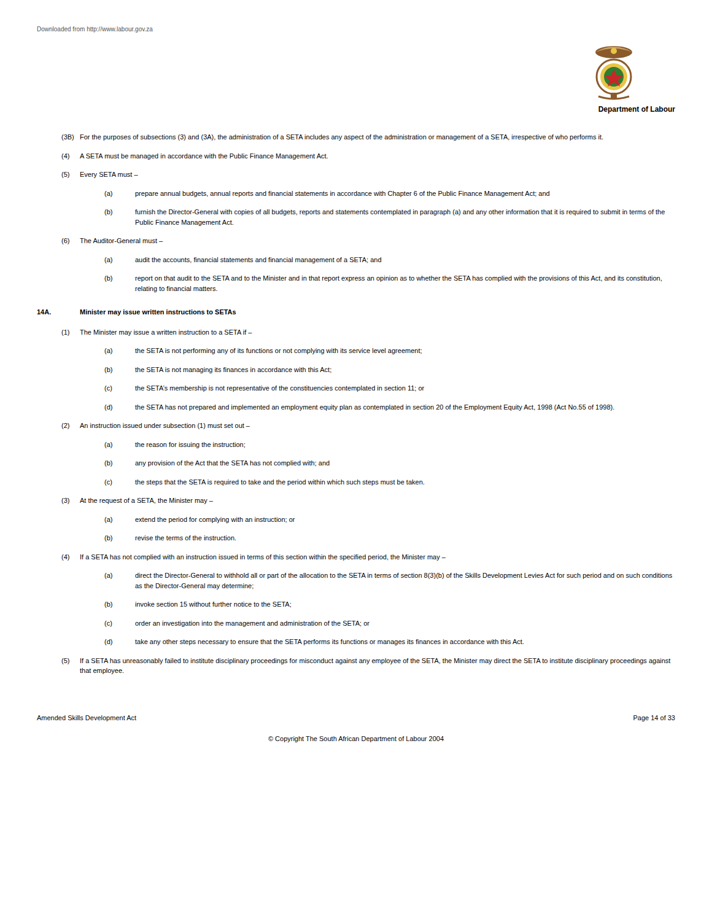Downloaded from http://www.labour.gov.za
Department of Labour
(3B)
For the purposes of subsections (3) and (3A), the administration of a SETA includes any aspect of the administration or management of a SETA, irrespective of who performs it.
(4)
A SETA must be managed in accordance with the Public Finance Management Act.
(5)
Every SETA must –
(a)
prepare annual budgets, annual reports and financial statements in accordance with Chapter 6 of the Public Finance Management Act; and
(b)
furnish the Director-General with copies of all budgets, reports and statements contemplated in paragraph (a) and any other information that it is required to submit in terms of the Public Finance Management Act.
(6)
The Auditor-General must –
(a)
audit the accounts, financial statements and financial management of a SETA; and
(b)
report on that audit to the SETA and to the Minister and in that report express an opinion as to whether the SETA has complied with the provisions of this Act, and its constitution, relating to financial matters.
14A.
Minister may issue written instructions to SETAs
(1)
The Minister may issue a written instruction to a SETA if –
(a)
the SETA is not performing any of its functions or not complying with its service level agreement;
(b)
the SETA is not managing its finances in accordance with this Act;
(c)
the SETA’s membership is not representative of the constituencies contemplated in section 11; or
(d)
the SETA has not prepared and implemented an employment equity plan as contemplated in section 20 of the Employment Equity Act, 1998 (Act No.55 of 1998).
(2)
An instruction issued under subsection (1) must set out –
(a)
the reason for issuing the instruction;
(b)
any provision of the Act that the SETA has not complied with; and
(c)
the steps that the SETA is required to take and the period within which such steps must be taken.
(3)
At the request of a SETA, the Minister may –
(a)
extend the period for complying with an instruction; or
(b)
revise the terms of the instruction.
(4)
If a SETA has not complied with an instruction issued in terms of this section within the specified period, the Minister may –
(a)
direct the Director-General to withhold all or part of the allocation to the SETA in terms of section 8(3)(b) of the Skills Development Levies Act for such period and on such conditions as the Director-General may determine;
(b)
invoke section 15 without further notice to the SETA;
(c)
order an investigation into the management and administration of the SETA; or
(d)
take any other steps necessary to ensure that the SETA performs its functions or manages its finances in accordance with this Act.
(5)
If a SETA has unreasonably failed to institute disciplinary proceedings for misconduct against any employee of the SETA, the Minister may direct the SETA to institute disciplinary proceedings against that employee.
Amended Skills Development Act Page 14 of 33
© Copyright The South African Department of Labour 2004